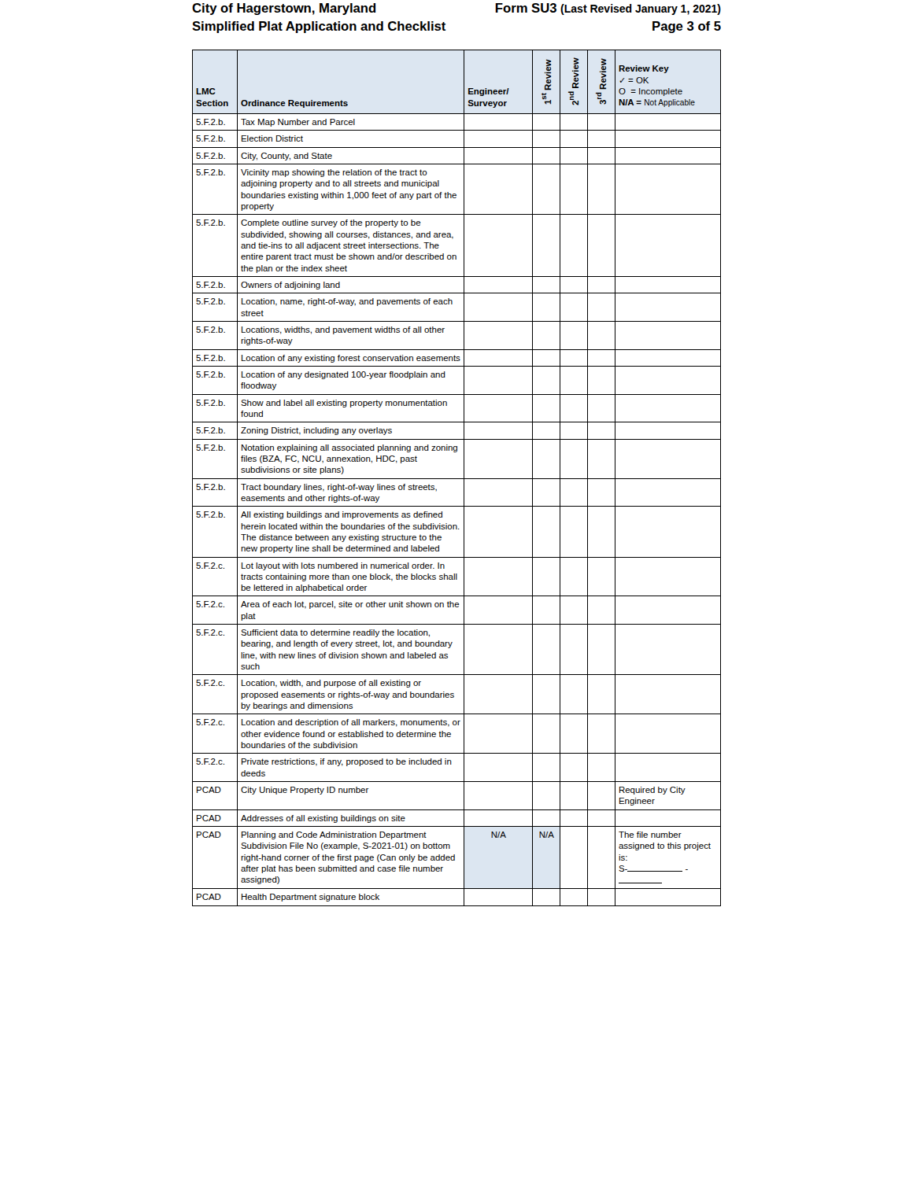City of Hagerstown, Maryland
Simplified Plat Application and Checklist
Form SU3 (Last Revised January 1, 2021)
Page 3 of 5
| LMC Section | Ordinance Requirements | Engineer/ Surveyor | 1 st Review | 2 nd Review | 3 rd Review | Review Key ✓ = OK O = Incomplete N/A = Not Applicable |
| --- | --- | --- | --- | --- | --- | --- |
| 5.F.2.b. | Tax Map Number and Parcel | | | | | |
| 5.F.2.b. | Election District | | | | | |
| 5.F.2.b. | City, County, and State | | | | | |
| 5.F.2.b. | Vicinity map showing the relation of the tract to adjoining property and to all streets and municipal boundaries existing within 1,000 feet of any part of the property | | | | | |
| 5.F.2.b. | Complete outline survey of the property to be subdivided, showing all courses, distances, and area, and tie-ins to all adjacent street intersections. The entire parent tract must be shown and/or described on the plan or the index sheet | | | | | |
| 5.F.2.b. | Owners of adjoining land | | | | | |
| 5.F.2.b. | Location, name, right-of-way, and pavements of each street | | | | | |
| 5.F.2.b. | Locations, widths, and pavement widths of all other rights-of-way | | | | | |
| 5.F.2.b. | Location of any existing forest conservation easements | | | | | |
| 5.F.2.b. | Location of any designated 100-year floodplain and floodway | | | | | |
| 5.F.2.b. | Show and label all existing property monumentation found | | | | | |
| 5.F.2.b. | Zoning District, including any overlays | | | | | |
| 5.F.2.b. | Notation explaining all associated planning and zoning files (BZA, FC, NCU, annexation, HDC, past subdivisions or site plans) | | | | | |
| 5.F.2.b. | Tract boundary lines, right-of-way lines of streets, easements and other rights-of-way | | | | | |
| 5.F.2.b. | All existing buildings and improvements as defined herein located within the boundaries of the subdivision. The distance between any existing structure to the new property line shall be determined and labeled | | | | | |
| 5.F.2.c. | Lot layout with lots numbered in numerical order. In tracts containing more than one block, the blocks shall be lettered in alphabetical order | | | | | |
| 5.F.2.c. | Area of each lot, parcel, site or other unit shown on the plat | | | | | |
| 5.F.2.c. | Sufficient data to determine readily the location, bearing, and length of every street, lot, and boundary line, with new lines of division shown and labeled as such | | | | | |
| 5.F.2.c. | Location, width, and purpose of all existing or proposed easements or rights-of-way and boundaries by bearings and dimensions | | | | | |
| 5.F.2.c. | Location and description of all markers, monuments, or other evidence found or established to determine the boundaries of the subdivision | | | | | |
| 5.F.2.c. | Private restrictions, if any, proposed to be included in deeds | | | | | |
| PCAD | City Unique Property ID number | | | | | Required by City Engineer |
| PCAD | Addresses of all existing buildings on site | | | | | |
| PCAD | Planning and Code Administration Department Subdivision File No (example, S-2021-01) on bottom right-hand corner of the first page (Can only be added after plat has been submitted and case file number assigned) | N/A | N/A | | | The file number assigned to this project is: S- - |
| PCAD | Health Department signature block | | | | | |